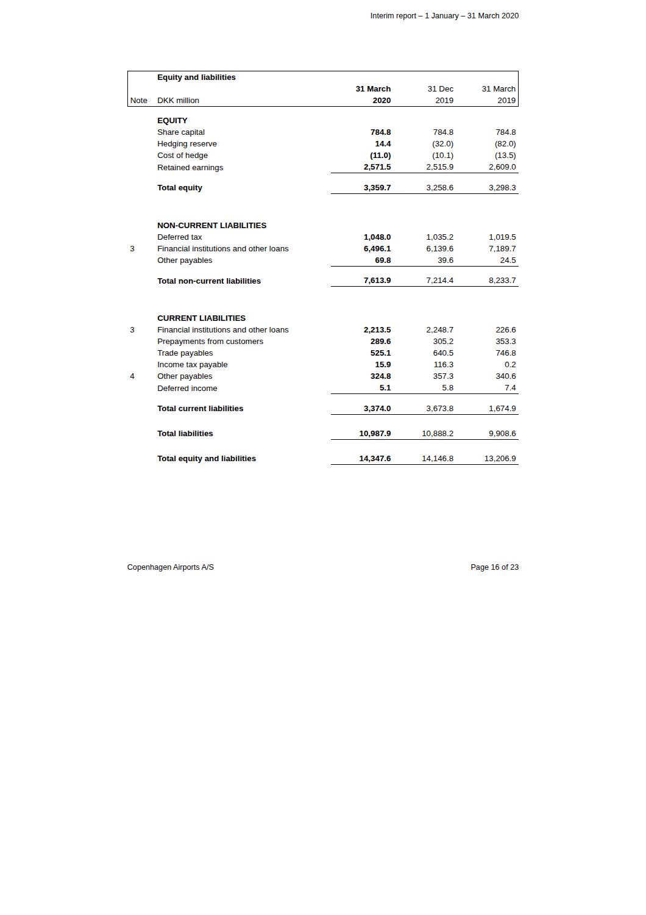Interim report – 1 January – 31 March 2020
| | Equity and liabilities | | | |
| | | 31 March | 31 Dec | 31 March |
| Note | DKK million | 2020 | 2019 | 2019 |
| | EQUITY | | | |
| | Share capital | 784.8 | 784.8 | 784.8 |
| | Hedging reserve | 14.4 | (32.0) | (82.0) |
| | Cost of hedge | (11.0) | (10.1) | (13.5) |
| | Retained earnings | 2,571.5 | 2,515.9 | 2,609.0 |
| | Total equity | 3,359.7 | 3,258.6 | 3,298.3 |
| | NON-CURRENT LIABILITIES | | | |
| | Deferred tax | 1,048.0 | 1,035.2 | 1,019.5 |
| 3 | Financial institutions and other loans | 6,496.1 | 6,139.6 | 7,189.7 |
| | Other payables | 69.8 | 39.6 | 24.5 |
| | Total non-current liabilities | 7,613.9 | 7,214.4 | 8,233.7 |
| | CURRENT LIABILITIES | | | |
| 3 | Financial institutions and other loans | 2,213.5 | 2,248.7 | 226.6 |
| | Prepayments from customers | 289.6 | 305.2 | 353.3 |
| | Trade payables | 525.1 | 640.5 | 746.8 |
| | Income tax payable | 15.9 | 116.3 | 0.2 |
| 4 | Other payables | 324.8 | 357.3 | 340.6 |
| | Deferred income | 5.1 | 5.8 | 7.4 |
| | Total current liabilities | 3,374.0 | 3,673.8 | 1,674.9 |
| | Total liabilities | 10,987.9 | 10,888.2 | 9,908.6 |
| | Total equity and liabilities | 14,347.6 | 14,146.8 | 13,206.9 |
Copenhagen Airports A/S Page 16 of 23